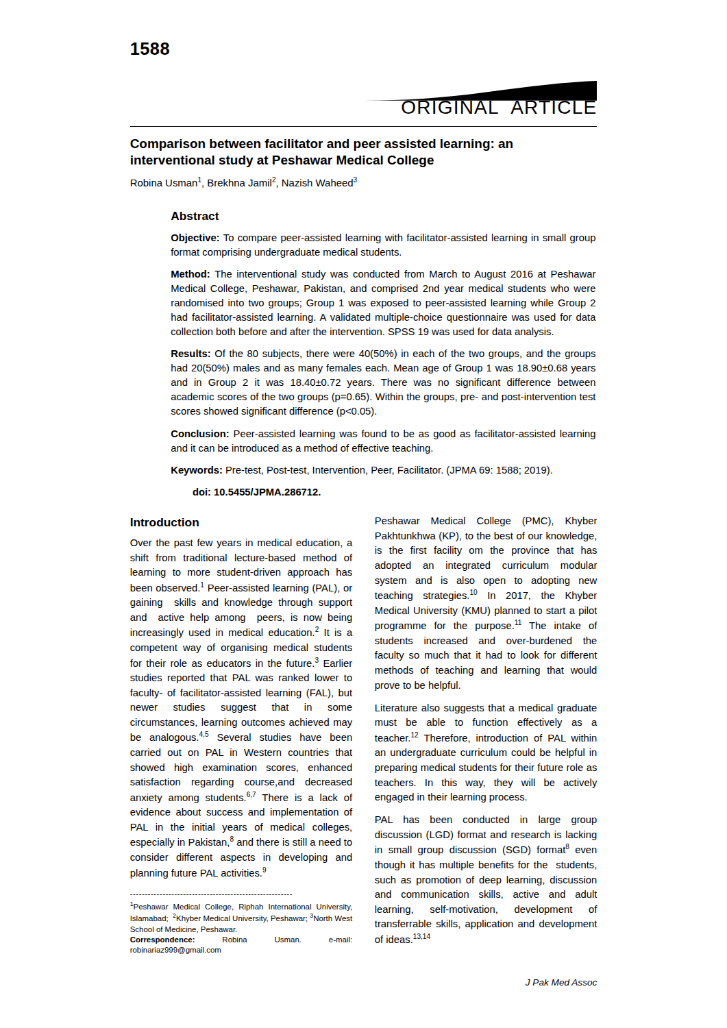1588
ORIGINAL ARTICLE
Comparison between facilitator and peer assisted learning: an interventional study at Peshawar Medical College
Robina Usman1, Brekhna Jamil2, Nazish Waheed3
Abstract
Objective: To compare peer-assisted learning with facilitator-assisted learning in small group format comprising undergraduate medical students.
Method: The interventional study was conducted from March to August 2016 at Peshawar Medical College, Peshawar, Pakistan, and comprised 2nd year medical students who were randomised into two groups; Group 1 was exposed to peer-assisted learning while Group 2 had facilitator-assisted learning. A validated multiple-choice questionnaire was used for data collection both before and after the intervention. SPSS 19 was used for data analysis.
Results: Of the 80 subjects, there were 40(50%) in each of the two groups, and the groups had 20(50%) males and as many females each. Mean age of Group 1 was 18.90±0.68 years and in Group 2 it was 18.40±0.72 years. There was no significant difference between academic scores of the two groups (p=0.65). Within the groups, pre- and post-intervention test scores showed significant difference (p<0.05).
Conclusion: Peer-assisted learning was found to be as good as facilitator-assisted learning and it can be introduced as a method of effective teaching.
Keywords: Pre-test, Post-test, Intervention, Peer, Facilitator. (JPMA 69: 1588; 2019).
doi: 10.5455/JPMA.286712.
Introduction
Over the past few years in medical education, a shift from traditional lecture-based method of learning to more student-driven approach has been observed.1 Peer-assisted learning (PAL), or gaining skills and knowledge through support and active help among peers, is now being increasingly used in medical education.2 It is a competent way of organising medical students for their role as educators in the future.3 Earlier studies reported that PAL was ranked lower to faculty- of facilitator-assisted learning (FAL), but newer studies suggest that in some circumstances, learning outcomes achieved may be analogous.4,5 Several studies have been carried out on PAL in Western countries that showed high examination scores, enhanced satisfaction regarding course,and decreased anxiety among students.6,7 There is a lack of evidence about success and implementation of PAL in the initial years of medical colleges, especially in Pakistan,8 and there is still a need to consider different aspects in developing and planning future PAL activities.9
------------------------------------------------------- 1Peshawar Medical College, Riphah International University, Islamabad; 2Khyber Medical University, Peshawar; 3North West School of Medicine, Peshawar.
Correspondence: Robina Usman. e-mail: robinariaz999@gmail.com
Peshawar Medical College (PMC), Khyber Pakhtunkhwa (KP), to the best of our knowledge, is the first facility om the province that has adopted an integrated curriculum modular system and is also open to adopting new teaching strategies.10 In 2017, the Khyber Medical University (KMU) planned to start a pilot programme for the purpose.11 The intake of students increased and over-burdened the faculty so much that it had to look for different methods of teaching and learning that would prove to be helpful.
Literature also suggests that a medical graduate must be able to function effectively as a teacher.12 Therefore, introduction of PAL within an undergraduate curriculum could be helpful in preparing medical students for their future role as teachers. In this way, they will be actively engaged in their learning process.
PAL has been conducted in large group discussion (LGD) format and research is lacking in small group discussion (SGD) format8 even though it has multiple benefits for the students, such as promotion of deep learning, discussion and communication skills, active and adult learning, self-motivation, development of transferrable skills, application and development of ideas.13,14
J Pak Med Assoc